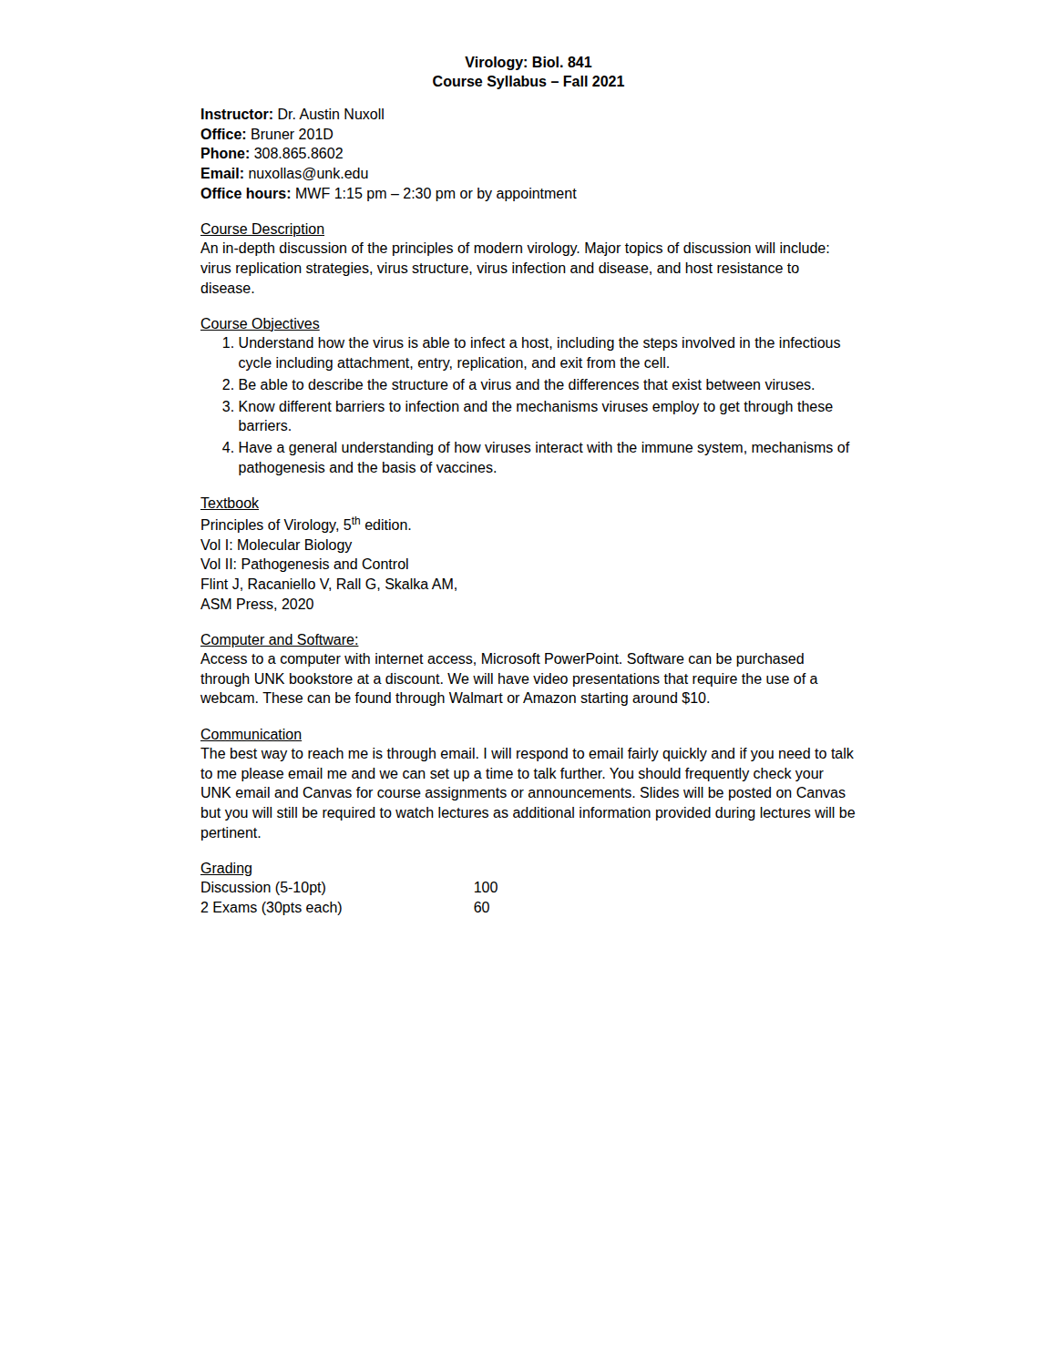Virology: Biol. 841
Course Syllabus – Fall 2021
Instructor: Dr. Austin Nuxoll
Office: Bruner 201D
Phone: 308.865.8602
Email: nuxollas@unk.edu
Office hours: MWF 1:15 pm – 2:30 pm or by appointment
Course Description
An in-depth discussion of the principles of modern virology. Major topics of discussion will include: virus replication strategies, virus structure, virus infection and disease, and host resistance to disease.
Course Objectives
Understand how the virus is able to infect a host, including the steps involved in the infectious cycle including attachment, entry, replication, and exit from the cell.
Be able to describe the structure of a virus and the differences that exist between viruses.
Know different barriers to infection and the mechanisms viruses employ to get through these barriers.
Have a general understanding of how viruses interact with the immune system, mechanisms of pathogenesis and the basis of vaccines.
Textbook
Principles of Virology, 5th edition.
Vol I: Molecular Biology
Vol II: Pathogenesis and Control
Flint J, Racaniello V, Rall G, Skalka AM,
ASM Press, 2020
Computer and Software:
Access to a computer with internet access, Microsoft PowerPoint. Software can be purchased through UNK bookstore at a discount. We will have video presentations that require the use of a webcam. These can be found through Walmart or Amazon starting around $10.
Communication
The best way to reach me is through email. I will respond to email fairly quickly and if you need to talk to me please email me and we can set up a time to talk further. You should frequently check your UNK email and Canvas for course assignments or announcements. Slides will be posted on Canvas but you will still be required to watch lectures as additional information provided during lectures will be pertinent.
Grading
| Discussion (5-10pt) | 100 |
| 2 Exams (30pts each) | 60 |